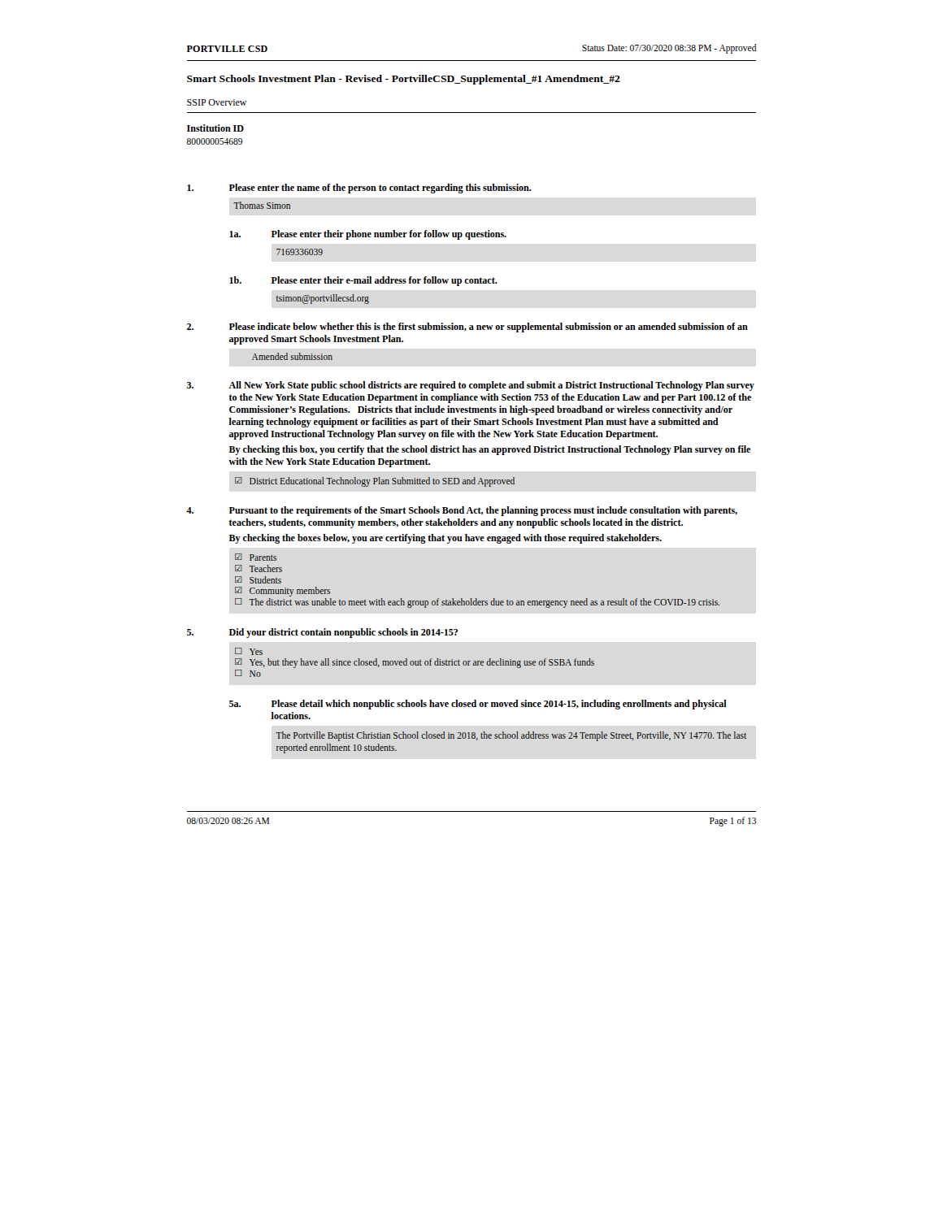PORTVILLE CSD
Status Date: 07/30/2020 08:38 PM - Approved
Smart Schools Investment Plan - Revised - PortvilleCSD_Supplemental_#1 Amendment_#2
SSIP Overview
Institution ID
800000054689
1.
Please enter the name of the person to contact regarding this submission.
Thomas Simon
1a.
Please enter their phone number for follow up questions.
7169336039
1b.
Please enter their e-mail address for follow up contact.
tsimon@portvillecsd.org
2.
Please indicate below whether this is the first submission, a new or supplemental submission or an amended submission of an approved Smart Schools Investment Plan.
Amended submission
3.
All New York State public school districts are required to complete and submit a District Instructional Technology Plan survey to the New York State Education Department in compliance with Section 753 of the Education Law and per Part 100.12 of the Commissioner’s Regulations. Districts that include investments in high-speed broadband or wireless connectivity and/or learning technology equipment or facilities as part of their Smart Schools Investment Plan must have a submitted and approved Instructional Technology Plan survey on file with the New York State Education Department.
By checking this box, you certify that the school district has an approved District Instructional Technology Plan survey on file with the New York State Education Department.
District Educational Technology Plan Submitted to SED and Approved
4.
Pursuant to the requirements of the Smart Schools Bond Act, the planning process must include consultation with parents, teachers, students, community members, other stakeholders and any nonpublic schools located in the district.
By checking the boxes below, you are certifying that you have engaged with those required stakeholders.
Parents
Teachers
Students
Community members
The district was unable to meet with each group of stakeholders due to an emergency need as a result of the COVID-19 crisis.
5.
Did your district contain nonpublic schools in 2014-15?
Yes
Yes, but they have all since closed, moved out of district or are declining use of SSBA funds
No
5a.
Please detail which nonpublic schools have closed or moved since 2014-15, including enrollments and physical locations.
The Portville Baptist Christian School closed in 2018, the school address was 24 Temple Street, Portville, NY 14770. The last reported enrollment 10 students.
08/03/2020 08:26 AM
Page 1 of 13